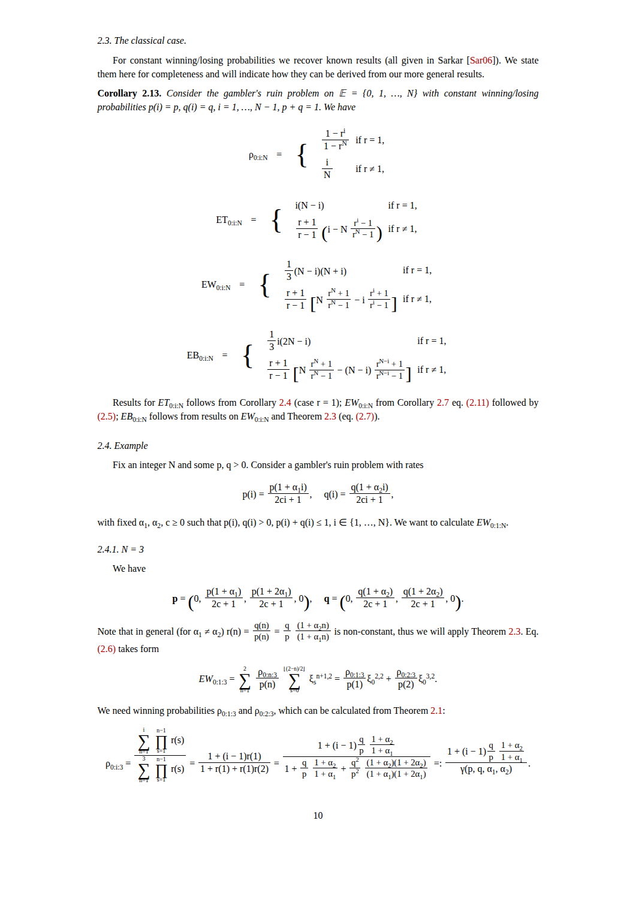2.3. The classical case.
For constant winning/losing probabilities we recover known results (all given in Sarkar [Sar06]). We state them here for completeness and will indicate how they can be derived from our more general results.
Corollary 2.13. Consider the gambler's ruin problem on 𝔼 = {0, 1, …, N} with constant winning/losing probabilities p(i) = p, q(i) = q, i = 1, …, N − 1, p + q = 1. We have
| ρ 0:i:N | = | { | / 1 − r i 1 − r N / if r = 1, / / i N / if r ≠ 1, / |
| ET 0:i:N | = | { | / i(N − i) / if r = 1, / / r + 1 r − 1 ( i − N r i − 1 r N − 1 ) / if r ≠ 1, / |
| EW 0:i:N | = | { | / 1 3 (N − i)(N + i) / if r = 1, / / r + 1 r − 1 [ N r N + 1 r N − 1 − i r i + 1 r i − 1 ] / if r ≠ 1, / |
| EB 0:i:N | = | { | / 1 3 i(2N − i) / if r = 1, / / r + 1 r − 1 [ N r N + 1 r N − 1 − (N − i) r N−i + 1 r N−i − 1 ] / if r ≠ 1, / |
Results for ET0:i:N follows from Corollary 2.4 (case r = 1); EW0:i:N from Corollary 2.7 eq. (2.11) followed by (2.5); EB0:i:N follows from results on EW0:i:N and Theorem 2.3 (eq. (2.7)).
2.4. Example
Fix an integer N and some p, q > 0. Consider a gambler's ruin problem with rates
p(i) = p(1 + α1i) 2ci + 1, q(i) = q(1 + α2i) 2ci + 1,
with fixed α1, α2, c ≥ 0 such that p(i), q(i) > 0, p(i) + q(i) ≤ 1, i ∈ {1, …, N}. We want to calculate EW0:1:N.
2.4.1. N = 3
We have
p = (0, p(1 + α1) 2c + 1, p(1 + 2α1) 2c + 1, 0), q = (0, q(1 + α2) 2c + 1, q(1 + 2α2) 2c + 1, 0).
Note that in general (for α1 ≠ α2) r(n) = q(n) p(n) = qp (1 + α2n)(1 + α1n) is non-constant, thus we will apply Theorem 2.3. Eq. (2.6) takes form
EW0:1:3 = 2∑n=1 ρ0:n:3 p(n) ⌊(2−n)/2⌋∑s=0 ξsn+1,2 = ρ0:1:3 p(1) ξ02,2 + ρ0:2:3 p(2) ξ03,2.
We need winning probabilities ρ0:1:3 and ρ0:2:3, which can be calculated from Theorem 2.1:
ρ0:i:3 = i∑n=1 n−1∏s=1 r(s) 3∑n=1 n−1∏s=1 r(s) = 1 + (i − 1)r(1) 1 + r(1) + r(1)r(2) = 1 + (i − 1)qp 1 + α21 + α1 1 + qp 1 + α21 + α1 + q2 p2 (1 + α2)(1 + 2α2)(1 + α1)(1 + 2α1) =: 1 + (i − 1)qp 1 + α21 + α1 γ(p, q, α1, α2) .
10